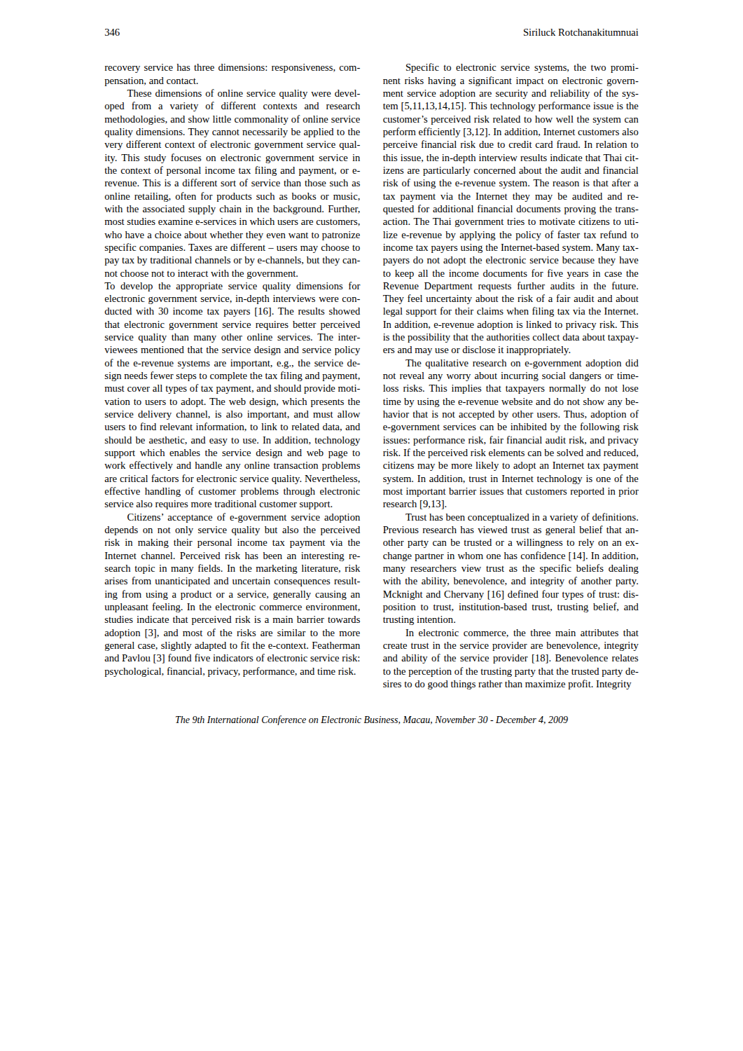346 Siriluck Rotchanakitumnuai
recovery service has three dimensions: responsiveness, compensation, and contact.
These dimensions of online service quality were developed from a variety of different contexts and research methodologies, and show little commonality of online service quality dimensions. They cannot necessarily be applied to the very different context of electronic government service quality. This study focuses on electronic government service in the context of personal income tax filing and payment, or e-revenue. This is a different sort of service than those such as online retailing, often for products such as books or music, with the associated supply chain in the background. Further, most studies examine e-services in which users are customers, who have a choice about whether they even want to patronize specific companies. Taxes are different – users may choose to pay tax by traditional channels or by e-channels, but they cannot choose not to interact with the government.
To develop the appropriate service quality dimensions for electronic government service, in-depth interviews were conducted with 30 income tax payers [16]. The results showed that electronic government service requires better perceived service quality than many other online services. The interviewees mentioned that the service design and service policy of the e-revenue systems are important, e.g., the service design needs fewer steps to complete the tax filing and payment, must cover all types of tax payment, and should provide motivation to users to adopt. The web design, which presents the service delivery channel, is also important, and must allow users to find relevant information, to link to related data, and should be aesthetic, and easy to use. In addition, technology support which enables the service design and web page to work effectively and handle any online transaction problems are critical factors for electronic service quality. Nevertheless, effective handling of customer problems through electronic service also requires more traditional customer support.
Citizens’ acceptance of e-government service adoption depends on not only service quality but also the perceived risk in making their personal income tax payment via the Internet channel. Perceived risk has been an interesting research topic in many fields. In the marketing literature, risk arises from unanticipated and uncertain consequences resulting from using a product or a service, generally causing an unpleasant feeling. In the electronic commerce environment, studies indicate that perceived risk is a main barrier towards adoption [3], and most of the risks are similar to the more general case, slightly adapted to fit the e-context. Featherman and Pavlou [3] found five indicators of electronic service risk: psychological, financial, privacy, performance, and time risk.
Specific to electronic service systems, the two prominent risks having a significant impact on electronic government service adoption are security and reliability of the system [5,11,13,14,15]. This technology performance issue is the customer’s perceived risk related to how well the system can perform efficiently [3,12]. In addition, Internet customers also perceive financial risk due to credit card fraud. In relation to this issue, the in-depth interview results indicate that Thai citizens are particularly concerned about the audit and financial risk of using the e-revenue system. The reason is that after a tax payment via the Internet they may be audited and requested for additional financial documents proving the transaction. The Thai government tries to motivate citizens to utilize e-revenue by applying the policy of faster tax refund to income tax payers using the Internet-based system. Many taxpayers do not adopt the electronic service because they have to keep all the income documents for five years in case the Revenue Department requests further audits in the future. They feel uncertainty about the risk of a fair audit and about legal support for their claims when filing tax via the Internet. In addition, e-revenue adoption is linked to privacy risk. This is the possibility that the authorities collect data about taxpayers and may use or disclose it inappropriately.
The qualitative research on e-government adoption did not reveal any worry about incurring social dangers or time-loss risks. This implies that taxpayers normally do not lose time by using the e-revenue website and do not show any behavior that is not accepted by other users. Thus, adoption of e-government services can be inhibited by the following risk issues: performance risk, fair financial audit risk, and privacy risk. If the perceived risk elements can be solved and reduced, citizens may be more likely to adopt an Internet tax payment system. In addition, trust in Internet technology is one of the most important barrier issues that customers reported in prior research [9,13].
Trust has been conceptualized in a variety of definitions. Previous research has viewed trust as general belief that another party can be trusted or a willingness to rely on an exchange partner in whom one has confidence [14]. In addition, many researchers view trust as the specific beliefs dealing with the ability, benevolence, and integrity of another party. Mcknight and Chervany [16] defined four types of trust: disposition to trust, institution-based trust, trusting belief, and trusting intention.
In electronic commerce, the three main attributes that create trust in the service provider are benevolence, integrity and ability of the service provider [18]. Benevolence relates to the perception of the trusting party that the trusted party desires to do good things rather than maximize profit. Integrity
The 9th International Conference on Electronic Business, Macau, November 30 - December 4, 2009